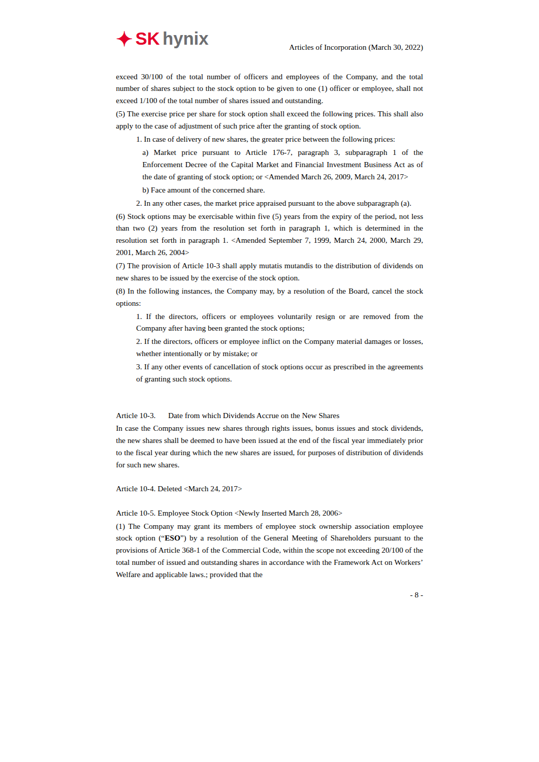✦ SK hynix
Articles of Incorporation (March 30, 2022)
exceed 30/100 of the total number of officers and employees of the Company, and the total number of shares subject to the stock option to be given to one (1) officer or employee, shall not exceed 1/100 of the total number of shares issued and outstanding.
(5) The exercise price per share for stock option shall exceed the following prices. This shall also apply to the case of adjustment of such price after the granting of stock option.
1. In case of delivery of new shares, the greater price between the following prices:
a) Market price pursuant to Article 176-7, paragraph 3, subparagraph 1 of the Enforcement Decree of the Capital Market and Financial Investment Business Act as of the date of granting of stock option; or <Amended March 26, 2009, March 24, 2017>
b) Face amount of the concerned share.
2. In any other cases, the market price appraised pursuant to the above subparagraph (a).
(6) Stock options may be exercisable within five (5) years from the expiry of the period, not less than two (2) years from the resolution set forth in paragraph 1, which is determined in the resolution set forth in paragraph 1. <Amended September 7, 1999, March 24, 2000, March 29, 2001, March 26, 2004>
(7) The provision of Article 10-3 shall apply mutatis mutandis to the distribution of dividends on new shares to be issued by the exercise of the stock option.
(8) In the following instances, the Company may, by a resolution of the Board, cancel the stock options:
1. If the directors, officers or employees voluntarily resign or are removed from the Company after having been granted the stock options;
2. If the directors, officers or employee inflict on the Company material damages or losses, whether intentionally or by mistake; or
3. If any other events of cancellation of stock options occur as prescribed in the agreements of granting such stock options.
Article 10-3. Date from which Dividends Accrue on the New Shares
In case the Company issues new shares through rights issues, bonus issues and stock dividends, the new shares shall be deemed to have been issued at the end of the fiscal year immediately prior to the fiscal year during which the new shares are issued, for purposes of distribution of dividends for such new shares.
Article 10-4. Deleted <March 24, 2017>
Article 10-5. Employee Stock Option <Newly Inserted March 28, 2006>
(1) The Company may grant its members of employee stock ownership association employee stock option (“ESO”) by a resolution of the General Meeting of Shareholders pursuant to the provisions of Article 368-1 of the Commercial Code, within the scope not exceeding 20/100 of the total number of issued and outstanding shares in accordance with the Framework Act on Workers’ Welfare and applicable laws.; provided that the
- 8 -